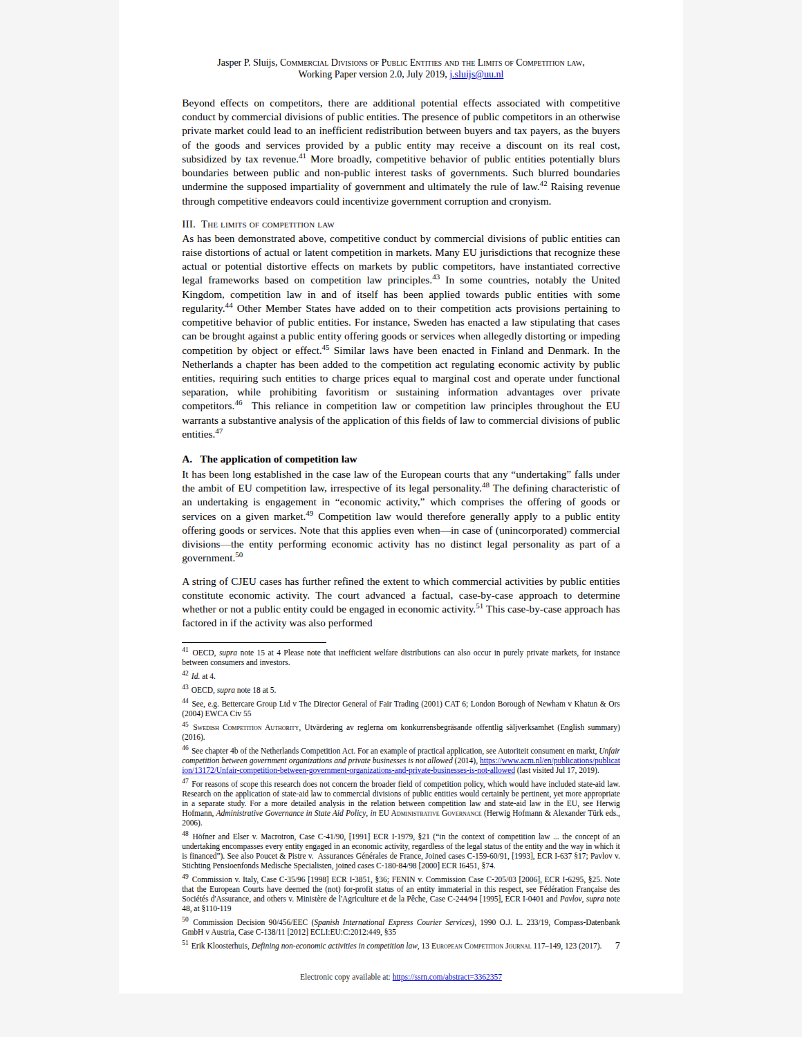Jasper P. Sluijs, Commercial Divisions of Public Entities and the Limits of Competition law,
Working Paper version 2.0, July 2019, j.sluijs@uu.nl
Beyond effects on competitors, there are additional potential effects associated with competitive conduct by commercial divisions of public entities. The presence of public competitors in an otherwise private market could lead to an inefficient redistribution between buyers and tax payers, as the buyers of the goods and services provided by a public entity may receive a discount on its real cost, subsidized by tax revenue.41 More broadly, competitive behavior of public entities potentially blurs boundaries between public and non-public interest tasks of governments. Such blurred boundaries undermine the supposed impartiality of government and ultimately the rule of law.42 Raising revenue through competitive endeavors could incentivize government corruption and cronyism.
III. The limits of competition law
As has been demonstrated above, competitive conduct by commercial divisions of public entities can raise distortions of actual or latent competition in markets. Many EU jurisdictions that recognize these actual or potential distortive effects on markets by public competitors, have instantiated corrective legal frameworks based on competition law principles.43 In some countries, notably the United Kingdom, competition law in and of itself has been applied towards public entities with some regularity.44 Other Member States have added on to their competition acts provisions pertaining to competitive behavior of public entities. For instance, Sweden has enacted a law stipulating that cases can be brought against a public entity offering goods or services when allegedly distorting or impeding competition by object or effect.45 Similar laws have been enacted in Finland and Denmark. In the Netherlands a chapter has been added to the competition act regulating economic activity by public entities, requiring such entities to charge prices equal to marginal cost and operate under functional separation, while prohibiting favoritism or sustaining information advantages over private competitors.46 This reliance in competition law or competition law principles throughout the EU warrants a substantive analysis of the application of this fields of law to commercial divisions of public entities.47
A. The application of competition law
It has been long established in the case law of the European courts that any “undertaking” falls under the ambit of EU competition law, irrespective of its legal personality.48 The defining characteristic of an undertaking is engagement in “economic activity,” which comprises the offering of goods or services on a given market.49 Competition law would therefore generally apply to a public entity offering goods or services. Note that this applies even when—in case of (unincorporated) commercial divisions—the entity performing economic activity has no distinct legal personality as part of a government.50
A string of CJEU cases has further refined the extent to which commercial activities by public entities constitute economic activity. The court advanced a factual, case-by-case approach to determine whether or not a public entity could be engaged in economic activity.51 This case-by-case approach has factored in if the activity was also performed
41 OECD, supra note 15 at 4 Please note that inefficient welfare distributions can also occur in purely private markets, for instance between consumers and investors.
42 Id. at 4.
43 OECD, supra note 18 at 5.
44 See, e.g. Bettercare Group Ltd v The Director General of Fair Trading (2001) CAT 6; London Borough of Newham v Khatun & Ors (2004) EWCA Civ 55
45 Swedish Competition Authority, Utvärdering av reglerna om konkurrensbegräsande offentlig säljverksamhet (English summary) (2016).
46 See chapter 4b of the Netherlands Competition Act. For an example of practical application, see Autoriteit consument en markt, Unfair competition between government organizations and private businesses is not allowed (2014), https://www.acm.nl/en/publications/publication/13172/Unfair-competition-between-government-organizations-and-private-businesses-is-not-allowed (last visited Jul 17, 2019).
47 For reasons of scope this research does not concern the broader field of competition policy, which would have included state-aid law. Research on the application of state-aid law to commercial divisions of public entities would certainly be pertinent, yet more appropriate in a separate study. For a more detailed analysis in the relation between competition law and state-aid law in the EU, see Herwig Hofmann, Administrative Governance in State Aid Policy, in EU Administrative Governance (Herwig Hofmann & Alexander Türk eds., 2006).
48 Höfner and Elser v. Macrotron, Case C-41/90, [1991] ECR I-1979, §21 (“in the context of competition law ... the concept of an undertaking encompasses every entity engaged in an economic activity, regardless of the legal status of the entity and the way in which it is financed”). See also Poucet & Pistre v. Assurances Générales de France, Joined cases C-159-60/91, [1993], ECR I-637 §17; Pavlov v. Stichting Pensioenfonds Medische Specialisten, joined cases C-180-84/98 [2000] ECR I6451, §74.
49 Commission v. Italy, Case C-35/96 [1998] ECR I-3851, §36; FENIN v. Commission Case C-205/03 [2006], ECR I-6295, §25. Note that the European Courts have deemed the (not) for-profit status of an entity immaterial in this respect, see Fédération Française des Sociétés d'Assurance, and others v. Ministère de l'Agriculture et de la Pêche, Case C-244/94 [1995], ECR I-0401 and Pavlov, supra note 48, at §110-119
50 Commission Decision 90/456/EEC (Spanish International Express Courier Services), 1990 O.J. L. 233/19, Compass-Datenbank GmbH v Austria, Case C-138/11 [2012] ECLI:EU:C:2012:449, §35
51 Erik Kloosterhuis, Defining non-economic activities in competition law, 13 European Competition Journal 117–149, 123 (2017).
7
Electronic copy available at: https://ssrn.com/abstract=3362357